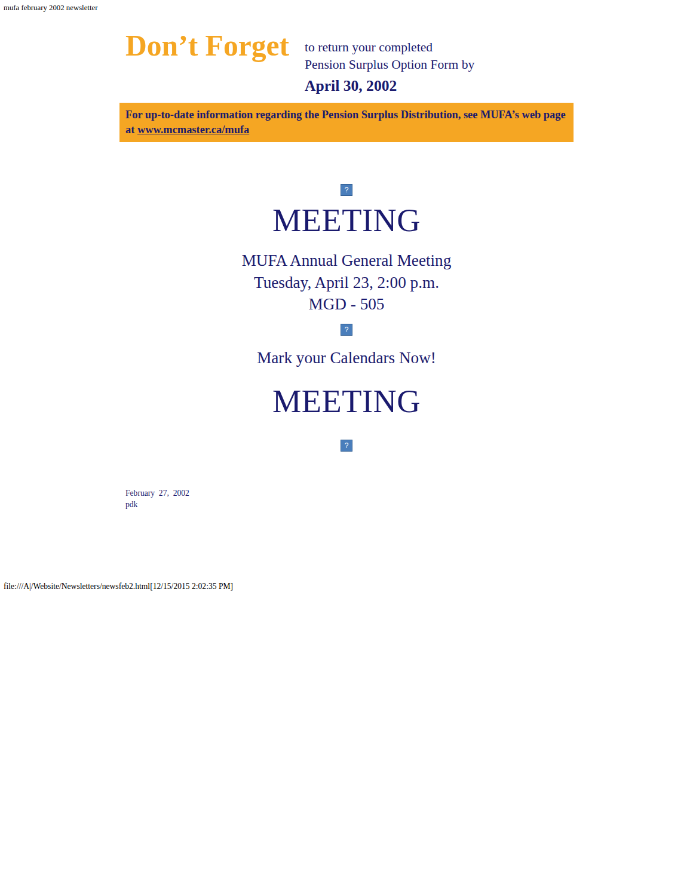mufa february 2002 newsletter
Don’t Forget
to return your completed
Pension Surplus Option Form by April 30, 2002
For up-to-date information regarding the Pension Surplus Distribution, see MUFA’s web page at www.mcmaster.ca/mufa
?
MEETING
MUFA Annual General Meeting
Tuesday, April 23, 2:00 p.m.
MGD - 505
?
Mark your Calendars Now!
MEETING
?
February 27, 2002
pdk
file:///A|/Website/Newsletters/newsfeb2.html[12/15/2015 2:02:35 PM]